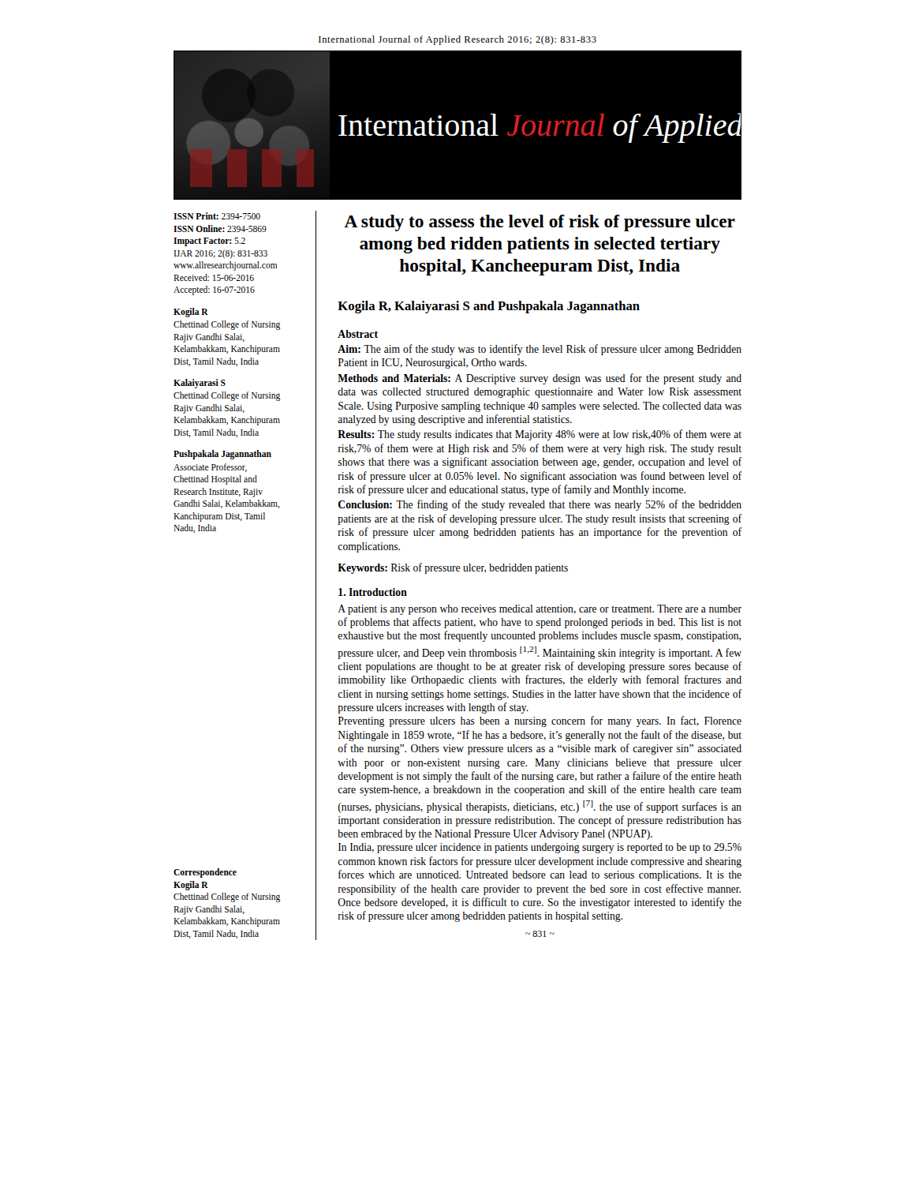International Journal of Applied Research 2016; 2(8): 831-833
International Journal of Applied Research
ISSN Print: 2394-7500
ISSN Online: 2394-5869
Impact Factor: 5.2
IJAR 2016; 2(8): 831-833
www.allresearchjournal.com
Received: 15-06-2016
Accepted: 16-07-2016
Kogila R
Chettinad College of Nursing
Rajiv Gandhi Salai,
Kelambakkam, Kanchipuram
Dist, Tamil Nadu, India
Kalaiyarasi S
Chettinad College of Nursing
Rajiv Gandhi Salai,
Kelambakkam, Kanchipuram
Dist, Tamil Nadu, India
Pushpakala Jagannathan
Associate Professor,
Chettinad Hospital and
Research Institute, Rajiv
Gandhi Salai, Kelambakkam,
Kanchipuram Dist, Tamil
Nadu, India
Correspondence
Kogila R
Chettinad College of Nursing
Rajiv Gandhi Salai,
Kelambakkam, Kanchipuram
Dist, Tamil Nadu, India
A study to assess the level of risk of pressure ulcer among bed ridden patients in selected tertiary hospital, Kancheepuram Dist, India
Kogila R, Kalaiyarasi S and Pushpakala Jagannathan
Abstract
Aim: The aim of the study was to identify the level Risk of pressure ulcer among Bedridden Patient in ICU, Neurosurgical, Ortho wards.
Methods and Materials: A Descriptive survey design was used for the present study and data was collected structured demographic questionnaire and Water low Risk assessment Scale. Using Purposive sampling technique 40 samples were selected. The collected data was analyzed by using descriptive and inferential statistics.
Results: The study results indicates that Majority 48% were at low risk,40% of them were at risk,7% of them were at High risk and 5% of them were at very high risk. The study result shows that there was a significant association between age, gender, occupation and level of risk of pressure ulcer at 0.05% level. No significant association was found between level of risk of pressure ulcer and educational status, type of family and Monthly income.
Conclusion: The finding of the study revealed that there was nearly 52% of the bedridden patients are at the risk of developing pressure ulcer. The study result insists that screening of risk of pressure ulcer among bedridden patients has an importance for the prevention of complications.
Keywords: Risk of pressure ulcer, bedridden patients
1. Introduction
A patient is any person who receives medical attention, care or treatment. There are a number of problems that affects patient, who have to spend prolonged periods in bed. This list is not exhaustive but the most frequently uncounted problems includes muscle spasm, constipation, pressure ulcer, and Deep vein thrombosis [1,2]. Maintaining skin integrity is important. A few client populations are thought to be at greater risk of developing pressure sores because of immobility like Orthopaedic clients with fractures, the elderly with femoral fractures and client in nursing settings home settings. Studies in the latter have shown that the incidence of pressure ulcers increases with length of stay.
Preventing pressure ulcers has been a nursing concern for many years. In fact, Florence Nightingale in 1859 wrote, “If he has a bedsore, it’s generally not the fault of the disease, but of the nursing”. Others view pressure ulcers as a “visible mark of caregiver sin” associated with poor or non-existent nursing care. Many clinicians believe that pressure ulcer development is not simply the fault of the nursing care, but rather a failure of the entire heath care system-hence, a breakdown in the cooperation and skill of the entire health care team (nurses, physicians, physical therapists, dieticians, etc.) [7]. the use of support surfaces is an important consideration in pressure redistribution. The concept of pressure redistribution has been embraced by the National Pressure Ulcer Advisory Panel (NPUAP).
In India, pressure ulcer incidence in patients undergoing surgery is reported to be up to 29.5% common known risk factors for pressure ulcer development include compressive and shearing forces which are unnoticed. Untreated bedsore can lead to serious complications. It is the responsibility of the health care provider to prevent the bed sore in cost effective manner. Once bedsore developed, it is difficult to cure. So the investigator interested to identify the risk of pressure ulcer among bedridden patients in hospital setting.
~ 831 ~